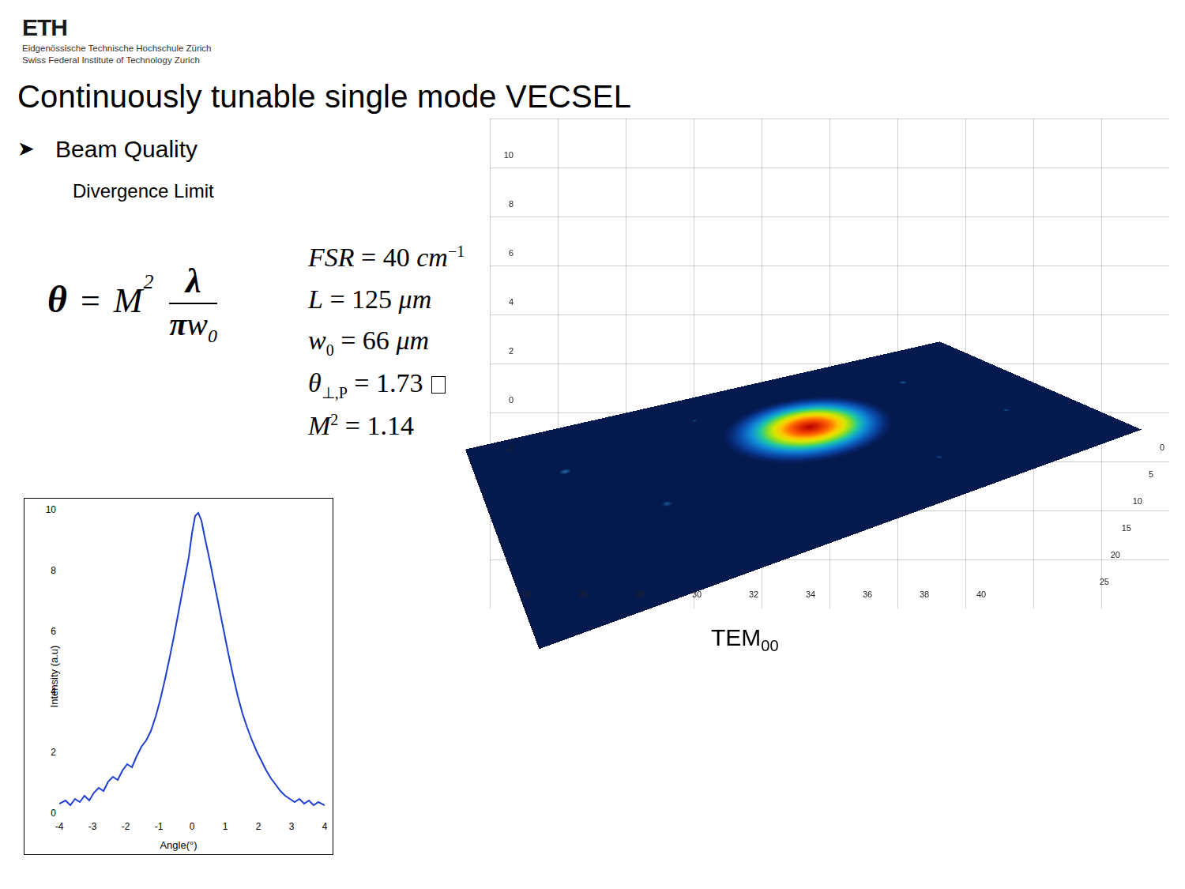ETH
Eidgenössische Technische Hochschule Zürich
Swiss Federal Institute of Technology Zurich
Continuously tunable single mode VECSEL
➤Beam Quality
Divergence Limit
θ = M2 λ πw0
FSR = 40 cm−1
L = 125 μm
w0 = 66 μm
θ⊥,P = 1.73
M2 = 1.14
10 8 6 4 2 0 -2
24 26 28 30 32 34 36 38 40
0 5 10 15 20 25
TEM00
Intensity (a.u)
Angle(°)
10 8 6 4 2 0
-4 -3 -2 -1 0 1 2 3 4